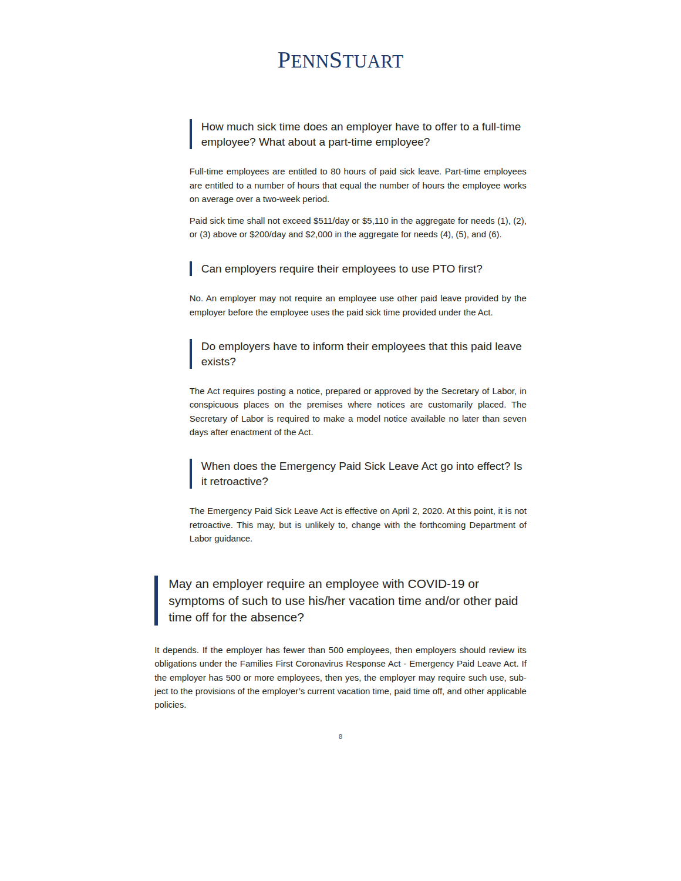PENN STUART
How much sick time does an employer have to offer to a full-time employee? What about a part-time employee?
Full-time employees are entitled to 80 hours of paid sick leave. Part-time employees are entitled to a number of hours that equal the number of hours the employee works on average over a two-week period.
Paid sick time shall not exceed $511/day or $5,110 in the aggregate for needs (1), (2), or (3) above or $200/day and $2,000 in the aggregate for needs (4), (5), and (6).
Can employers require their employees to use PTO first?
No. An employer may not require an employee use other paid leave provided by the employer before the employee uses the paid sick time provided under the Act.
Do employers have to inform their employees that this paid leave exists?
The Act requires posting a notice, prepared or approved by the Secretary of Labor, in conspicuous places on the premises where notices are customarily placed. The Secretary of Labor is required to make a model notice available no later than seven days after enactment of the Act.
When does the Emergency Paid Sick Leave Act go into effect? Is it retroactive?
The Emergency Paid Sick Leave Act is effective on April 2, 2020. At this point, it is not retroactive. This may, but is unlikely to, change with the forthcoming Department of Labor guidance.
May an employer require an employee with COVID-19 or symptoms of such to use his/her vacation time and/or other paid time off for the absence?
It depends. If the employer has fewer than 500 employees, then employers should review its obligations under the Families First Coronavirus Response Act - Emergency Paid Leave Act. If the employer has 500 or more employees, then yes, the employer may require such use, subject to the provisions of the employer’s current vacation time, paid time off, and other applicable policies.
8